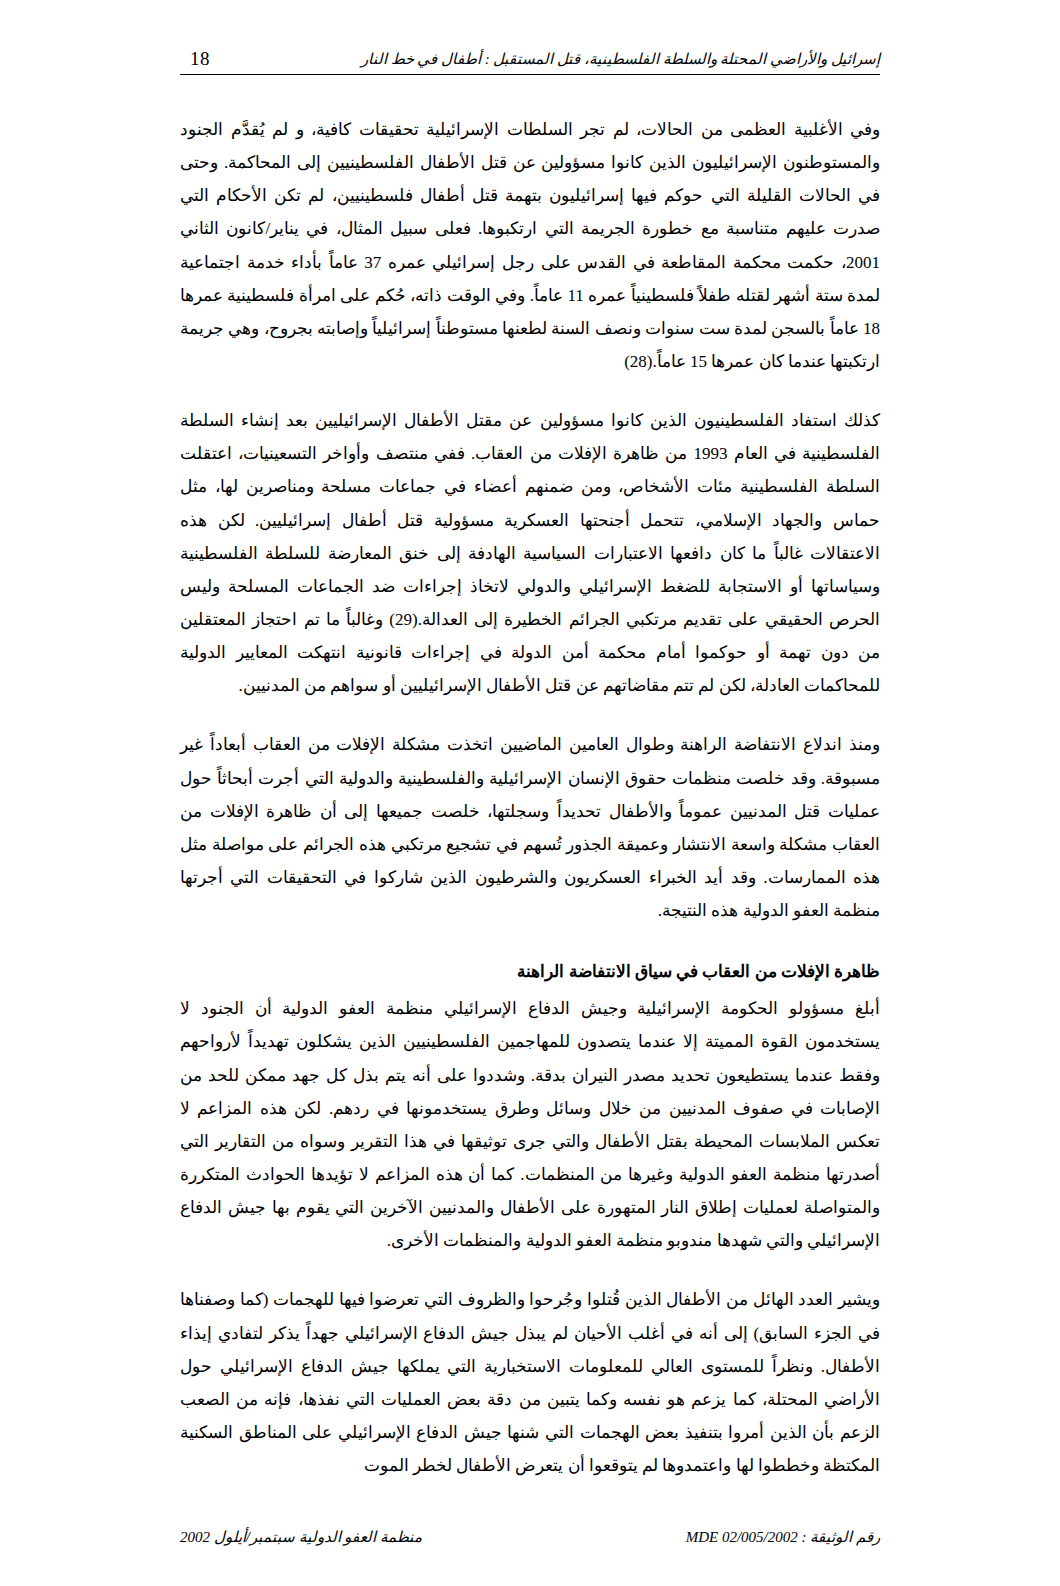إسرائيل والأراضي المحتلة والسلطة الفلسطينية، قتل المستقبل : أطفال في خط النار
18
وفي الأغلبية العظمى من الحالات، لم تجر السلطات الإسرائيلية تحقيقات كافية، و لم يُقدَّم الجنود والمستوطنون الإسرائيليون الذين كانوا مسؤولين عن قتل الأطفال الفلسطينيين إلى المحاكمة. وحتى في الحالات القليلة التي حوكم فيها إسرائيليون بتهمة قتل أطفال فلسطينيين، لم تكن الأحكام التي صدرت عليهم متناسبة مع خطورة الجريمة التي ارتكبوها. فعلى سبيل المثال، في يناير/كانون الثاني 2001، حكمت محكمة المقاطعة في القدس على رجل إسرائيلي عمره 37 عاماً بأداء خدمة اجتماعية لمدة ستة أشهر لقتله طفلاً فلسطينياً عمره 11 عاماً. وفي الوقت ذاته، حُكم على امرأة فلسطينية عمرها 18 عاماً بالسجن لمدة ست سنوات ونصف السنة لطعنها مستوطناً إسرائيلياً وإصابته بجروح، وهي جريمة ارتكبتها عندما كان عمرها 15 عاماً.(28)
كذلك استفاد الفلسطينيون الذين كانوا مسؤولين عن مقتل الأطفال الإسرائيليين بعد إنشاء السلطة الفلسطينية في العام 1993 من ظاهرة الإفلات من العقاب. ففي منتصف وأواخر التسعينيات، اعتقلت السلطة الفلسطينية مئات الأشخاص، ومن ضمنهم أعضاء في جماعات مسلحة ومناصرين لها، مثل حماس والجهاد الإسلامي، تتحمل أجنحتها العسكرية مسؤولية قتل أطفال إسرائيليين. لكن هذه الاعتقالات غالباً ما كان دافعها الاعتبارات السياسية الهادفة إلى خنق المعارضة للسلطة الفلسطينية وسياساتها أو الاستجابة للضغط الإسرائيلي والدولي لاتخاذ إجراءات ضد الجماعات المسلحة وليس الحرص الحقيقي على تقديم مرتكبي الجرائم الخطيرة إلى العدالة.(29) وغالباً ما تم احتجاز المعتقلين من دون تهمة أو حوكموا أمام محكمة أمن الدولة في إجراءات قانونية انتهكت المعايير الدولية للمحاكمات العادلة، لكن لم تتم مقاضاتهم عن قتل الأطفال الإسرائيليين أو سواهم من المدنيين.
ومنذ اندلاع الانتفاضة الراهنة وطوال العامين الماضيين اتخذت مشكلة الإفلات من العقاب أبعاداً غير مسبوقة. وقد خلصت منظمات حقوق الإنسان الإسرائيلية والفلسطينية والدولية التي أجرت أبحاثاً حول عمليات قتل المدنيين عموماً والأطفال تحديداً وسجلتها، خلصت جميعها إلى أن ظاهرة الإفلات من العقاب مشكلة واسعة الانتشار وعميقة الجذور تُسهم في تشجيع مرتكبي هذه الجرائم على مواصلة مثل هذه الممارسات. وقد أيد الخبراء العسكريون والشرطيون الذين شاركوا في التحقيقات التي أجرتها منظمة العفو الدولية هذه النتيجة.
ظاهرة الإفلات من العقاب في سياق الانتفاضة الراهنة
أبلغ مسؤولو الحكومة الإسرائيلية وجيش الدفاع الإسرائيلي منظمة العفو الدولية أن الجنود لا يستخدمون القوة المميتة إلا عندما يتصدون للمهاجمين الفلسطينيين الذين يشكلون تهديداً لأرواحهم وفقط عندما يستطيعون تحديد مصدر النيران بدقة. وشددوا على أنه يتم بذل كل جهد ممكن للحد من الإصابات في صفوف المدنيين من خلال وسائل وطرق يستخدمونها في ردهم. لكن هذه المزاعم لا تعكس الملابسات المحيطة بقتل الأطفال والتي جرى توثيقها في هذا التقرير وسواه من التقارير التي أصدرتها منظمة العفو الدولية وغيرها من المنظمات. كما أن هذه المزاعم لا تؤيدها الحوادث المتكررة والمتواصلة لعمليات إطلاق النار المتهورة على الأطفال والمدنيين الآخرين التي يقوم بها جيش الدفاع الإسرائيلي والتي شهدها مندوبو منظمة العفو الدولية والمنظمات الأخرى.
ويشير العدد الهائل من الأطفال الذين قُتلوا وجُرحوا والظروف التي تعرضوا فيها للهجمات (كما وصفناها في الجزء السابق) إلى أنه في أغلب الأحيان لم يبذل جيش الدفاع الإسرائيلي جهداً يذكر لتفادي إيذاء الأطفال. ونظراً للمستوى العالي للمعلومات الاستخبارية التي يملكها جيش الدفاع الإسرائيلي حول الأراضي المحتلة، كما يزعم هو نفسه وكما يتبين من دقة بعض العمليات التي نفذها، فإنه من الصعب الزعم بأن الذين أمروا بتنفيذ بعض الهجمات التي شنها جيش الدفاع الإسرائيلي على المناطق السكنية المكتظة وخططوا لها واعتمدوها لم يتوقعوا أن يتعرض الأطفال لخطر الموت
MDE 02/005/2002 : رقم الوثيقة
منظمة العفو الدولية سبتمبر/أيلول 2002